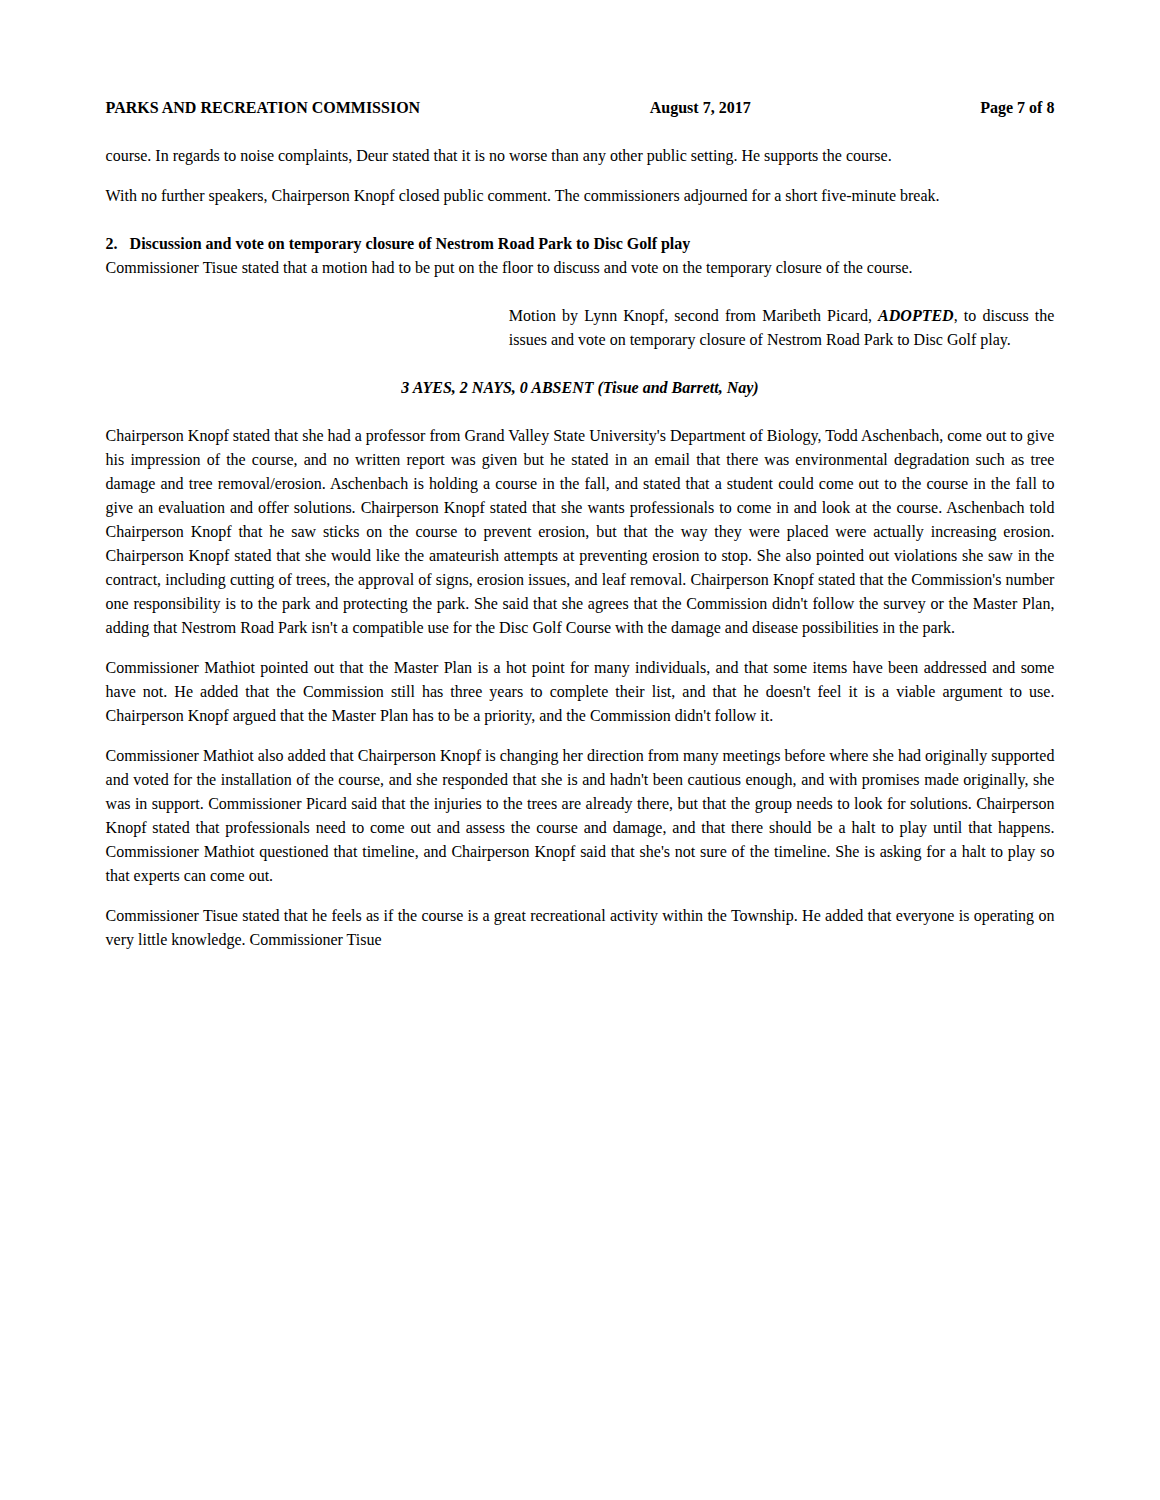PARKS AND RECREATION COMMISSION August 7, 2017 Page 7 of 8
course. In regards to noise complaints, Deur stated that it is no worse than any other public setting. He supports the course.
With no further speakers, Chairperson Knopf closed public comment. The commissioners adjourned for a short five-minute break.
2. Discussion and vote on temporary closure of Nestrom Road Park to Disc Golf play
Commissioner Tisue stated that a motion had to be put on the floor to discuss and vote on the temporary closure of the course.
Motion by Lynn Knopf, second from Maribeth Picard, ADOPTED, to discuss the issues and vote on temporary closure of Nestrom Road Park to Disc Golf play.
3 AYES, 2 NAYS, 0 ABSENT (Tisue and Barrett, Nay)
Chairperson Knopf stated that she had a professor from Grand Valley State University's Department of Biology, Todd Aschenbach, come out to give his impression of the course, and no written report was given but he stated in an email that there was environmental degradation such as tree damage and tree removal/erosion. Aschenbach is holding a course in the fall, and stated that a student could come out to the course in the fall to give an evaluation and offer solutions. Chairperson Knopf stated that she wants professionals to come in and look at the course. Aschenbach told Chairperson Knopf that he saw sticks on the course to prevent erosion, but that the way they were placed were actually increasing erosion. Chairperson Knopf stated that she would like the amateurish attempts at preventing erosion to stop. She also pointed out violations she saw in the contract, including cutting of trees, the approval of signs, erosion issues, and leaf removal. Chairperson Knopf stated that the Commission's number one responsibility is to the park and protecting the park. She said that she agrees that the Commission didn't follow the survey or the Master Plan, adding that Nestrom Road Park isn't a compatible use for the Disc Golf Course with the damage and disease possibilities in the park.
Commissioner Mathiot pointed out that the Master Plan is a hot point for many individuals, and that some items have been addressed and some have not. He added that the Commission still has three years to complete their list, and that he doesn't feel it is a viable argument to use. Chairperson Knopf argued that the Master Plan has to be a priority, and the Commission didn't follow it.
Commissioner Mathiot also added that Chairperson Knopf is changing her direction from many meetings before where she had originally supported and voted for the installation of the course, and she responded that she is and hadn't been cautious enough, and with promises made originally, she was in support. Commissioner Picard said that the injuries to the trees are already there, but that the group needs to look for solutions. Chairperson Knopf stated that professionals need to come out and assess the course and damage, and that there should be a halt to play until that happens. Commissioner Mathiot questioned that timeline, and Chairperson Knopf said that she's not sure of the timeline. She is asking for a halt to play so that experts can come out.
Commissioner Tisue stated that he feels as if the course is a great recreational activity within the Township. He added that everyone is operating on very little knowledge. Commissioner Tisue